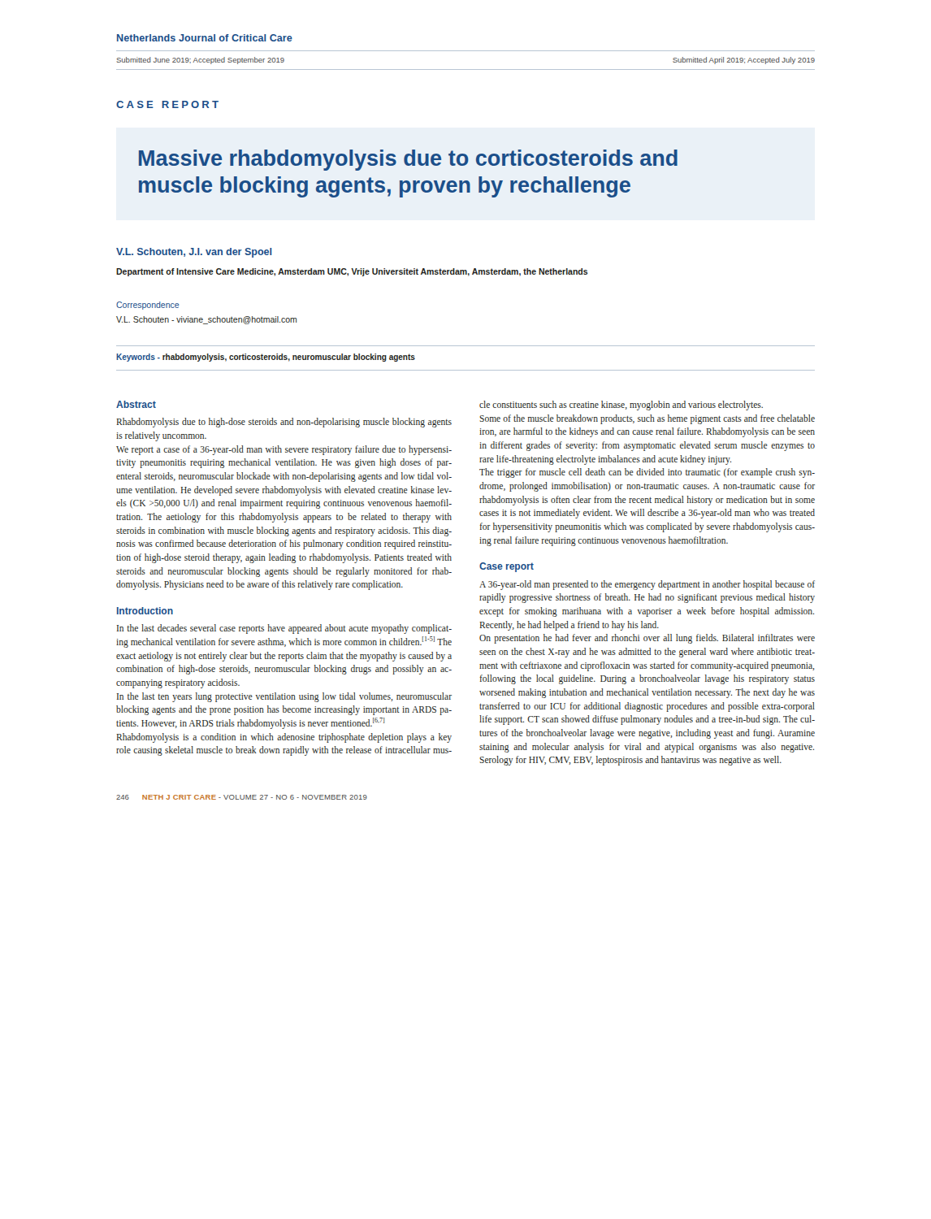Netherlands Journal of Critical Care
Submitted June 2019; Accepted September 2019 Submitted April 2019; Accepted July 2019
CASE REPORT
Massive rhabdomyolysis due to corticosteroids and
muscle blocking agents, proven by rechallenge
V.L. Schouten, J.I. van der Spoel
Department of Intensive Care Medicine, Amsterdam UMC, Vrije Universiteit Amsterdam, Amsterdam, the Netherlands
Correspondence
V.L. Schouten - viviane_schouten@hotmail.com
Keywords - rhabdomyolysis, corticosteroids, neuromuscular blocking agents
Abstract
Rhabdomyolysis due to high-dose steroids and non-depolarising muscle blocking agents is relatively uncommon.
We report a case of a 36-year-old man with severe respiratory failure due to hypersensitivity pneumonitis requiring mechanical ventilation. He was given high doses of parenteral steroids, neuromuscular blockade with non-depolarising agents and low tidal volume ventilation. He developed severe rhabdomyolysis with elevated creatine kinase levels (CK >50,000 U/l) and renal impairment requiring continuous venovenous haemofiltration. The aetiology for this rhabdomyolysis appears to be related to therapy with steroids in combination with muscle blocking agents and respiratory acidosis. This diagnosis was confirmed because deterioration of his pulmonary condition required reinstitution of high-dose steroid therapy, again leading to rhabdomyolysis. Patients treated with steroids and neuromuscular blocking agents should be regularly monitored for rhabdomyolysis. Physicians need to be aware of this relatively rare complication.
Introduction
In the last decades several case reports have appeared about acute myopathy complicating mechanical ventilation for severe asthma, which is more common in children.[1-5] The exact aetiology is not entirely clear but the reports claim that the myopathy is caused by a combination of high-dose steroids, neuromuscular blocking drugs and possibly an accompanying respiratory acidosis.
In the last ten years lung protective ventilation using low tidal volumes, neuromuscular blocking agents and the prone position has become increasingly important in ARDS patients. However, in ARDS trials rhabdomyolysis is never mentioned.[6,7]
Rhabdomyolysis is a condition in which adenosine triphosphate depletion plays a key role causing skeletal muscle to break down rapidly with the release of intracellular muscle constituents such as creatine kinase, myoglobin and various electrolytes.
Some of the muscle breakdown products, such as heme pigment casts and free chelatable iron, are harmful to the kidneys and can cause renal failure. Rhabdomyolysis can be seen in different grades of severity: from asymptomatic elevated serum muscle enzymes to rare life-threatening electrolyte imbalances and acute kidney injury.
The trigger for muscle cell death can be divided into traumatic (for example crush syndrome, prolonged immobilisation) or non-traumatic causes. A non-traumatic cause for rhabdomyolysis is often clear from the recent medical history or medication but in some cases it is not immediately evident. We will describe a 36-year-old man who was treated for hypersensitivity pneumonitis which was complicated by severe rhabdomyolysis causing renal failure requiring continuous venovenous haemofiltration.
Case report
A 36-year-old man presented to the emergency department in another hospital because of rapidly progressive shortness of breath. He had no significant previous medical history except for smoking marihuana with a vaporiser a week before hospital admission. Recently, he had helped a friend to hay his land.
On presentation he had fever and rhonchi over all lung fields. Bilateral infiltrates were seen on the chest X-ray and he was admitted to the general ward where antibiotic treatment with ceftriaxone and ciprofloxacin was started for community-acquired pneumonia, following the local guideline. During a bronchoalveolar lavage his respiratory status worsened making intubation and mechanical ventilation necessary. The next day he was transferred to our ICU for additional diagnostic procedures and possible extra-corporal life support. CT scan showed diffuse pulmonary nodules and a tree-in-bud sign. The cultures of the bronchoalveolar lavage were negative, including yeast and fungi. Auramine staining and molecular analysis for viral and atypical organisms was also negative. Serology for HIV, CMV, EBV, leptospirosis and hantavirus was negative as well.
246 NETH J CRIT CARE - VOLUME 27 - NO 6 - NOVEMBER 2019